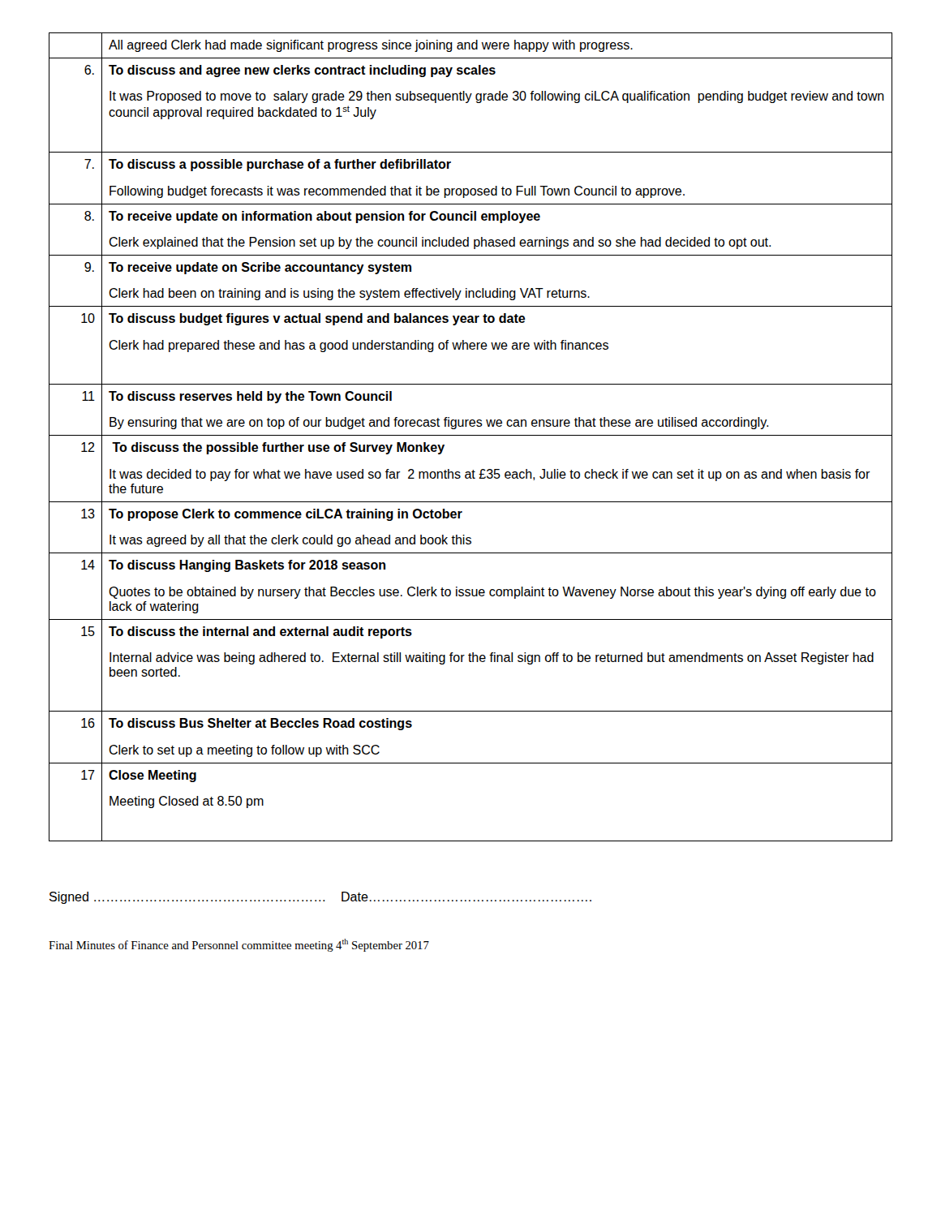| | All agreed Clerk had made significant progress since joining and were happy with progress. |
| 6. | To discuss and agree new clerks contract including pay scales It was Proposed to move to salary grade 29 then subsequently grade 30 following ciLCA qualification pending budget review and town council approval required backdated to 1 st July |
| 7. | To discuss a possible purchase of a further defibrillator Following budget forecasts it was recommended that it be proposed to Full Town Council to approve. |
| 8. | To receive update on information about pension for Council employee Clerk explained that the Pension set up by the council included phased earnings and so she had decided to opt out. |
| 9. | To receive update on Scribe accountancy system Clerk had been on training and is using the system effectively including VAT returns. |
| 10 | To discuss budget figures v actual spend and balances year to date Clerk had prepared these and has a good understanding of where we are with finances |
| 11 | To discuss reserves held by the Town Council By ensuring that we are on top of our budget and forecast figures we can ensure that these are utilised accordingly. |
| 12 | To discuss the possible further use of Survey Monkey It was decided to pay for what we have used so far 2 months at £35 each, Julie to check if we can set it up on as and when basis for the future |
| 13 | To propose Clerk to commence ciLCA training in October It was agreed by all that the clerk could go ahead and book this |
| 14 | To discuss Hanging Baskets for 2018 season Quotes to be obtained by nursery that Beccles use. Clerk to issue complaint to Waveney Norse about this year's dying off early due to lack of watering |
| 15 | To discuss the internal and external audit reports Internal advice was being adhered to. External still waiting for the final sign off to be returned but amendments on Asset Register had been sorted. |
| 16 | To discuss Bus Shelter at Beccles Road costings Clerk to set up a meeting to follow up with SCC |
| 17 | Close Meeting Meeting Closed at 8.50 pm |
Signed ……………………………………………… Date…………………………………………….
Final Minutes of Finance and Personnel committee meeting 4th September 2017